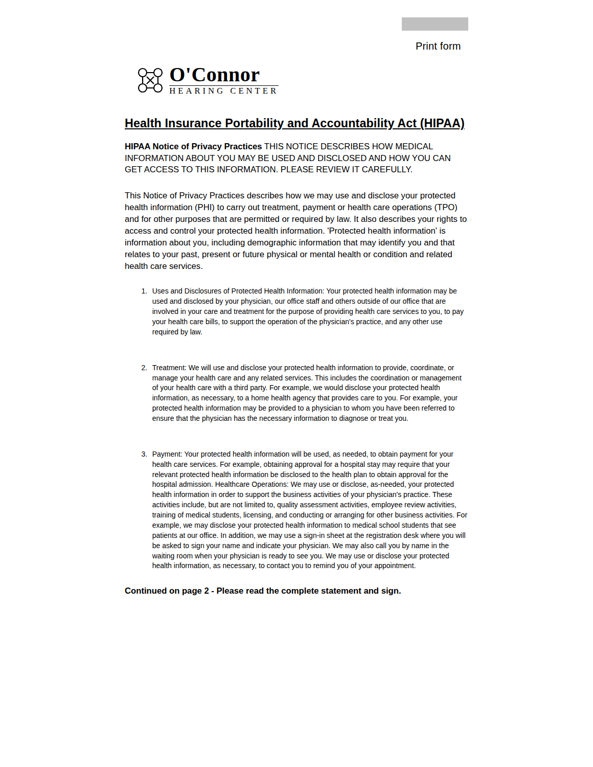Print form
O'Connor
HEARING CENTER
Health Insurance Portability and Accountability Act (HIPAA)
HIPAA Notice of Privacy Practices THIS NOTICE DESCRIBES HOW MEDICAL INFORMATION ABOUT YOU MAY BE USED AND DISCLOSED AND HOW YOU CAN GET ACCESS TO THIS INFORMATION. PLEASE REVIEW IT CAREFULLY.
This Notice of Privacy Practices describes how we may use and disclose your protected health information (PHI) to carry out treatment, payment or health care operations (TPO) and for other purposes that are permitted or required by law. It also describes your rights to access and control your protected health information. 'Protected health information' is information about you, including demographic information that may identify you and that relates to your past, present or future physical or mental health or condition and related health care services.
Uses and Disclosures of Protected Health Information: Your protected health information may be used and disclosed by your physician, our office staff and others outside of our office that are involved in your care and treatment for the purpose of providing health care services to you, to pay your health care bills, to support the operation of the physician's practice, and any other use required by law.
Treatment: We will use and disclose your protected health information to provide, coordinate, or manage your health care and any related services. This includes the coordination or management of your health care with a third party. For example, we would disclose your protected health information, as necessary, to a home health agency that provides care to you. For example, your protected health information may be provided to a physician to whom you have been referred to ensure that the physician has the necessary information to diagnose or treat you.
Payment: Your protected health information will be used, as needed, to obtain payment for your health care services. For example, obtaining approval for a hospital stay may require that your relevant protected health information be disclosed to the health plan to obtain approval for the hospital admission. Healthcare Operations: We may use or disclose, as-needed, your protected health information in order to support the business activities of your physician's practice. These activities include, but are not limited to, quality assessment activities, employee review activities, training of medical students, licensing, and conducting or arranging for other business activities. For example, we may disclose your protected health information to medical school students that see patients at our office. In addition, we may use a sign-in sheet at the registration desk where you will be asked to sign your name and indicate your physician. We may also call you by name in the waiting room when your physician is ready to see you. We may use or disclose your protected health information, as necessary, to contact you to remind you of your appointment.
Continued on page 2 - Please read the complete statement and sign.